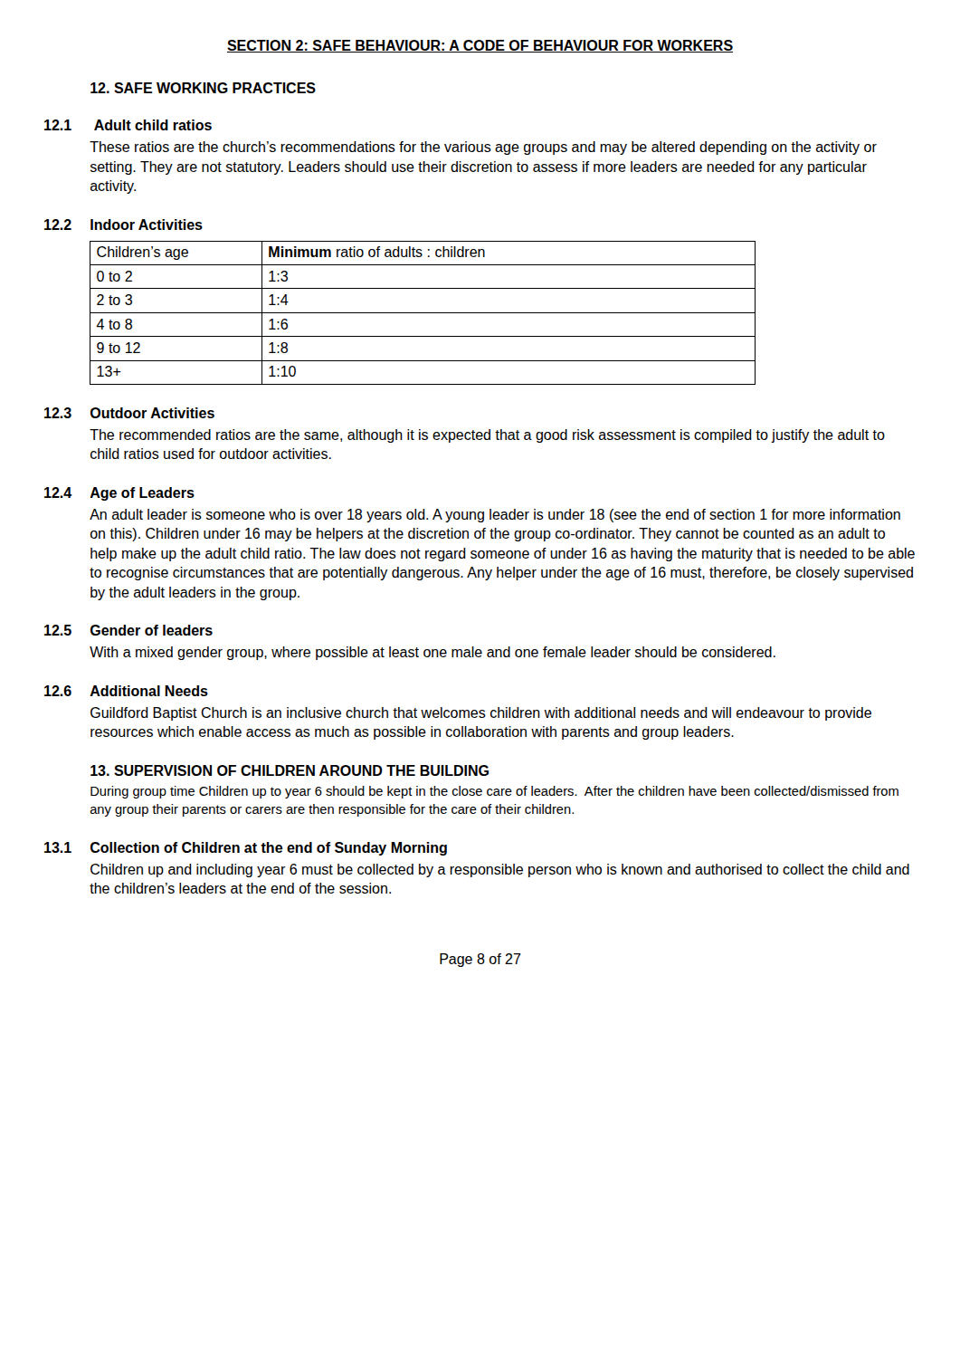SECTION 2: SAFE BEHAVIOUR: A CODE OF BEHAVIOUR FOR WORKERS
12. SAFE WORKING PRACTICES
12.1
Adult child ratios
These ratios are the church’s recommendations for the various age groups and may be altered depending on the activity or setting. They are not statutory. Leaders should use their discretion to assess if more leaders are needed for any particular activity.
12.2
Indoor Activities
| Children’s age | Minimum ratio of adults : children |
| 0 to 2 | 1:3 |
| 2 to 3 | 1:4 |
| 4 to 8 | 1:6 |
| 9 to 12 | 1:8 |
| 13+ | 1:10 |
12.3
Outdoor Activities
The recommended ratios are the same, although it is expected that a good risk assessment is compiled to justify the adult to child ratios used for outdoor activities.
12.4
Age of Leaders
An adult leader is someone who is over 18 years old. A young leader is under 18 (see the end of section 1 for more information on this). Children under 16 may be helpers at the discretion of the group co-ordinator. They cannot be counted as an adult to help make up the adult child ratio. The law does not regard someone of under 16 as having the maturity that is needed to be able to recognise circumstances that are potentially dangerous. Any helper under the age of 16 must, therefore, be closely supervised by the adult leaders in the group.
12.5
Gender of leaders
With a mixed gender group, where possible at least one male and one female leader should be considered.
12.6
Additional Needs
Guildford Baptist Church is an inclusive church that welcomes children with additional needs and will endeavour to provide resources which enable access as much as possible in collaboration with parents and group leaders.
13. SUPERVISION OF CHILDREN AROUND THE BUILDING
During group time Children up to year 6 should be kept in the close care of leaders. After the children have been collected/dismissed from any group their parents or carers are then responsible for the care of their children.
13.1
Collection of Children at the end of Sunday Morning
Children up and including year 6 must be collected by a responsible person who is known and authorised to collect the child and the children’s leaders at the end of the session.
Page 8 of 27